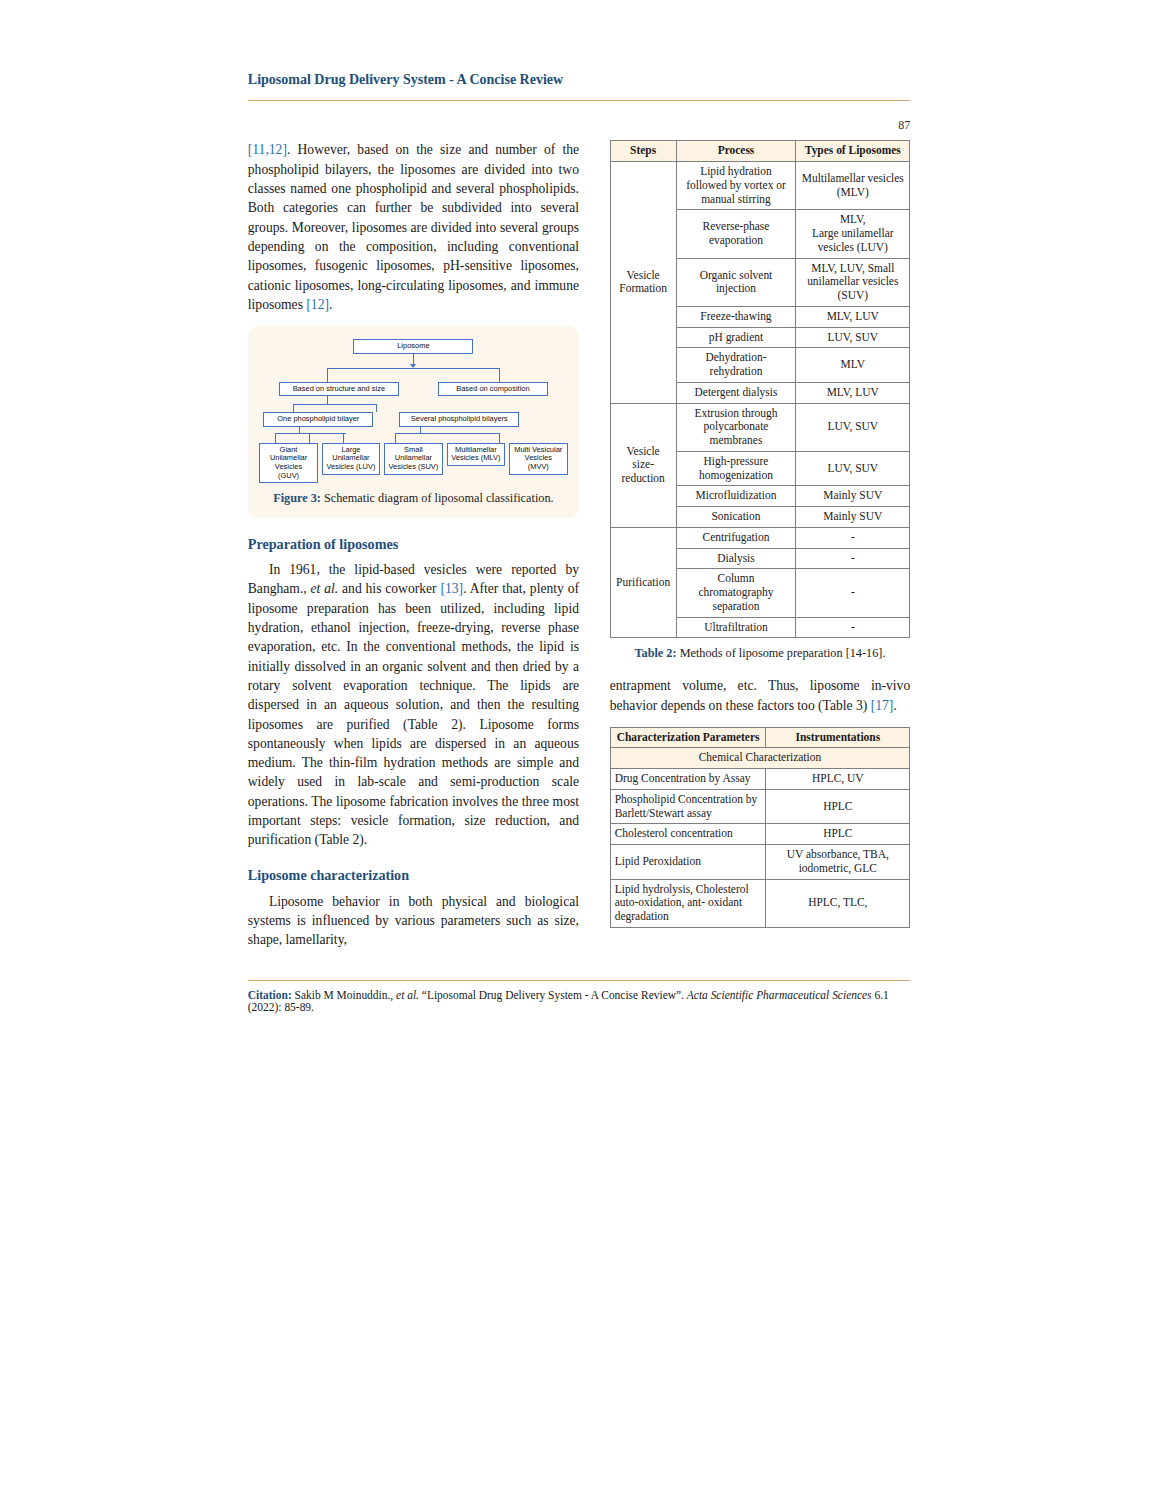Liposomal Drug Delivery System - A Concise Review
87
[11,12]. However, based on the size and number of the phospholipid bilayers, the liposomes are divided into two classes named one phospholipid and several phospholipids. Both categories can further be subdivided into several groups. Moreover, liposomes are divided into several groups depending on the composition, including conventional liposomes, fusogenic liposomes, pH-sensitive liposomes, cationic liposomes, long-circulating liposomes, and immune liposomes [12].
Liposome
Based on structure and size
Based on composition
One phospholipid bilayer
Several phospholipid bilayers
Giant Unilamellar Vesicles (GUV)
Large Unilamellar Vesicles (LUV)
Small Unilamellar Vesicles (SUV)
Multilamellar Vesicles (MLV)
Multi Vesicular Vesicles (MVV)
Figure 3: Schematic diagram of liposomal classification.
Preparation of liposomes
In 1961, the lipid-based vesicles were reported by Bangham., et al. and his coworker [13]. After that, plenty of liposome preparation has been utilized, including lipid hydration, ethanol injection, freeze-drying, reverse phase evaporation, etc. In the conventional methods, the lipid is initially dissolved in an organic solvent and then dried by a rotary solvent evaporation technique. The lipids are dispersed in an aqueous solution, and then the resulting liposomes are purified (Table 2). Liposome forms spontaneously when lipids are dispersed in an aqueous medium. The thin-film hydration methods are simple and widely used in lab-scale and semi-production scale operations. The liposome fabrication involves the three most important steps: vesicle formation, size reduction, and purification (Table 2).
Liposome characterization
Liposome behavior in both physical and biological systems is influenced by various parameters such as size, shape, lamellarity,
| Steps | Process | Types of Liposomes |
| --- | --- | --- |
| Vesicle Formation | Lipid hydration followed by vortex or manual stirring | Multilamellar vesicles (MLV) |
| Reverse-phase evaporation | MLV, Large unilamellar vesicles (LUV) |
| Organic solvent injection | MLV, LUV, Small unilamellar vesicles (SUV) |
| Freeze-thawing | MLV, LUV |
| pH gradient | LUV, SUV |
| Dehydration-rehydration | MLV |
| Detergent dialysis | MLV, LUV |
| Vesicle size-reduction | Extrusion through polycarbonate membranes | LUV, SUV |
| High-pressure homogenization | LUV, SUV |
| Microfluidization | Mainly SUV |
| Sonication | Mainly SUV |
| Purification | Centrifugation | - |
| Dialysis | - |
| Column chromatography separation | - |
| Ultrafiltration | - |
Table 2: Methods of liposome preparation [14-16].
entrapment volume, etc. Thus, liposome in-vivo behavior depends on these factors too (Table 3) [17].
| Characterization Parameters | Instrumentations |
| --- | --- |
| Chemical Characterization |
| Drug Concentration by Assay | HPLC, UV |
| Phospholipid Concentration by Barlett/Stewart assay | HPLC |
| Cholesterol concentration | HPLC |
| Lipid Peroxidation | UV absorbance, TBA, iodometric, GLC |
| Lipid hydrolysis, Cholesterol auto-oxidation, ant- oxidant degradation | HPLC, TLC, |
Citation: Sakib M Moinuddin., et al. “Liposomal Drug Delivery System - A Concise Review”. Acta Scientific Pharmaceutical Sciences 6.1 (2022): 85-89.